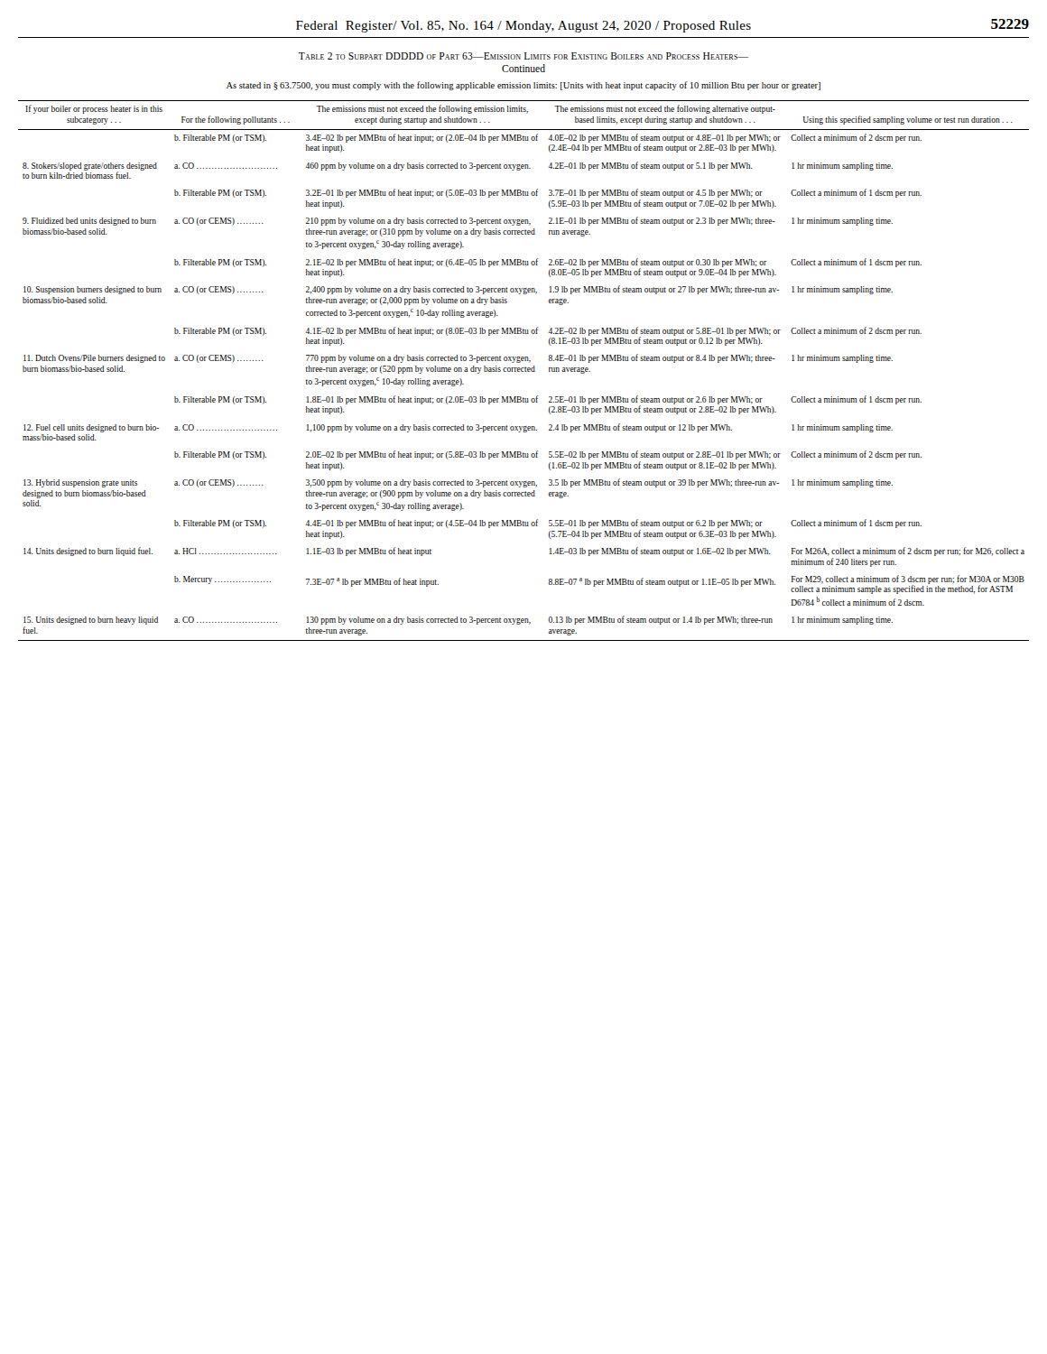Federal Register/ Vol. 85, No. 164 / Monday, August 24, 2020 / Proposed Rules
52229
Table 2 to Subpart DDDDD of Part 63—Emission Limits for Existing Boilers and Process Heaters—
Continued
As stated in § 63.7500, you must comply with the following applicable emission limits: [Units with heat input capacity of 10 million Btu per hour or greater]
| If your boiler or process heater is in this sub­category . . . | For the following pollut­ants . . . | The emissions must not exceed the following emission limits, except during startup and shutdown . . . | The emissions must not exceed the following alternative output-based limits, except during startup and shutdown . . . | Using this specified sampling vol­ume or test run duration . . . |
| --- | --- | --- | --- | --- |
| | b. Filterable PM (or TSM). | 3.4E–02 lb per MMBtu of heat input; or (2.0E–04 lb per MMBtu of heat input). | 4.0E–02 lb per MMBtu of steam output or 4.8E–01 lb per MWh; or (2.4E–04 lb per MMBtu of steam output or 2.8E–03 lb per MWh). | Collect a minimum of 2 dscm per run. |
| 8. Stokers/sloped grate/others designed to burn kiln-dried bio­mass fuel. | a. CO ........................... | 460 ppm by volume on a dry basis corrected to 3-percent oxygen. | 4.2E–01 lb per MMBtu of steam output or 5.1 lb per MWh. | 1 hr minimum sampling time. |
| | b. Filterable PM (or TSM). | 3.2E–01 lb per MMBtu of heat input; or (5.0E–03 lb per MMBtu of heat input). | 3.7E–01 lb per MMBtu of steam output or 4.5 lb per MWh; or (5.9E–03 lb per MMBtu of steam output or 7.0E–02 lb per MWh). | Collect a minimum of 1 dscm per run. |
| 9. Fluidized bed units designed to burn bio­mass/bio-based solid. | a. CO (or CEMS) ......... | 210 ppm by volume on a dry basis corrected to 3-percent oxygen, three-run average; or (310 ppm by volume on a dry basis cor­rected to 3-percent oxygen, c 30-day rolling average). | 2.1E–01 lb per MMBtu of steam output or 2.3 lb per MWh; three-run average. | 1 hr minimum sampling time. |
| | b. Filterable PM (or TSM). | 2.1E–02 lb per MMBtu of heat input; or (6.4E–05 lb per MMBtu of heat input). | 2.6E–02 lb per MMBtu of steam output or 0.30 lb per MWh; or (8.0E–05 lb per MMBtu of steam output or 9.0E–04 lb per MWh). | Collect a minimum of 1 dscm per run. |
| 10. Suspension burners designed to burn bio­mass/bio-based solid. | a. CO (or CEMS) ......... | 2,400 ppm by volume on a dry basis corrected to 3-percent oxy­gen, three-run average; or (2,000 ppm by volume on a dry basis corrected to 3-percent oxygen, c 10-day rolling average). | 1.9 lb per MMBtu of steam output or 27 lb per MWh; three-run av­erage. | 1 hr minimum sampling time. |
| | b. Filterable PM (or TSM). | 4.1E–02 lb per MMBtu of heat input; or (8.0E–03 lb per MMBtu of heat input). | 4.2E–02 lb per MMBtu of steam output or 5.8E–01 lb per MWh; or (8.1E–03 lb per MMBtu of steam output or 0.12 lb per MWh). | Collect a minimum of 2 dscm per run. |
| 11. Dutch Ovens/Pile burners designed to burn biomass/bio-based solid. | a. CO (or CEMS) ......... | 770 ppm by volume on a dry basis corrected to 3-percent oxygen, three-run average; or (520 ppm by volume on a dry basis cor­rected to 3-percent oxygen, c 10-day rolling average). | 8.4E–01 lb per MMBtu of steam output or 8.4 lb per MWh; three-run average. | 1 hr minimum sampling time. |
| | b. Filterable PM (or TSM). | 1.8E–01 lb per MMBtu of heat input; or (2.0E–03 lb per MMBtu of heat input). | 2.5E–01 lb per MMBtu of steam output or 2.6 lb per MWh; or (2.8E–03 lb per MMBtu of steam output or 2.8E–02 lb per MWh). | Collect a minimum of 1 dscm per run. |
| 12. Fuel cell units de­signed to burn bio­mass/bio-based solid. | a. CO ........................... | 1,100 ppm by volume on a dry basis corrected to 3-percent oxy­gen. | 2.4 lb per MMBtu of steam output or 12 lb per MWh. | 1 hr minimum sampling time. |
| | b. Filterable PM (or TSM). | 2.0E–02 lb per MMBtu of heat input; or (5.8E–03 lb per MMBtu of heat input). | 5.5E–02 lb per MMBtu of steam output or 2.8E–01 lb per MWh; or (1.6E–02 lb per MMBtu of steam output or 8.1E–02 lb per MWh). | Collect a minimum of 2 dscm per run. |
| 13. Hybrid suspension grate units designed to burn biomass/bio-based solid. | a. CO (or CEMS) ......... | 3,500 ppm by volume on a dry basis corrected to 3-percent oxy­gen, three-run average; or (900 ppm by volume on a dry basis corrected to 3-percent oxygen, c 30-day rolling average). | 3.5 lb per MMBtu of steam output or 39 lb per MWh; three-run av­erage. | 1 hr minimum sampling time. |
| | b. Filterable PM (or TSM). | 4.4E–01 lb per MMBtu of heat input; or (4.5E–04 lb per MMBtu of heat input). | 5.5E–01 lb per MMBtu of steam output or 6.2 lb per MWh; or (5.7E–04 lb per MMBtu of steam output or 6.3E–03 lb per MWh). | Collect a minimum of 1 dscm per run. |
| 14. Units designed to burn liquid fuel. | a. HCl .......................... | 1.1E–03 lb per MMBtu of heat input | 1.4E–03 lb per MMBtu of steam output or 1.6E–02 lb per MWh. | For M26A, collect a minimum of 2 dscm per run; for M26, collect a minimum of 240 liters per run. |
| | b. Mercury ................... | 7.3E–07 a lb per MMBtu of heat input. | 8.8E–07 a lb per MMBtu of steam output or 1.1E–05 lb per MWh. | For M29, collect a minimum of 3 dscm per run; for M30A or M30B collect a minimum sample as specified in the method, for ASTM D6784 b collect a minimum of 2 dscm. |
| 15. Units designed to burn heavy liquid fuel. | a. CO ........................... | 130 ppm by volume on a dry basis corrected to 3-percent oxygen, three-run average. | 0.13 lb per MMBtu of steam output or 1.4 lb per MWh; three-run av­erage. | 1 hr minimum sampling time. |